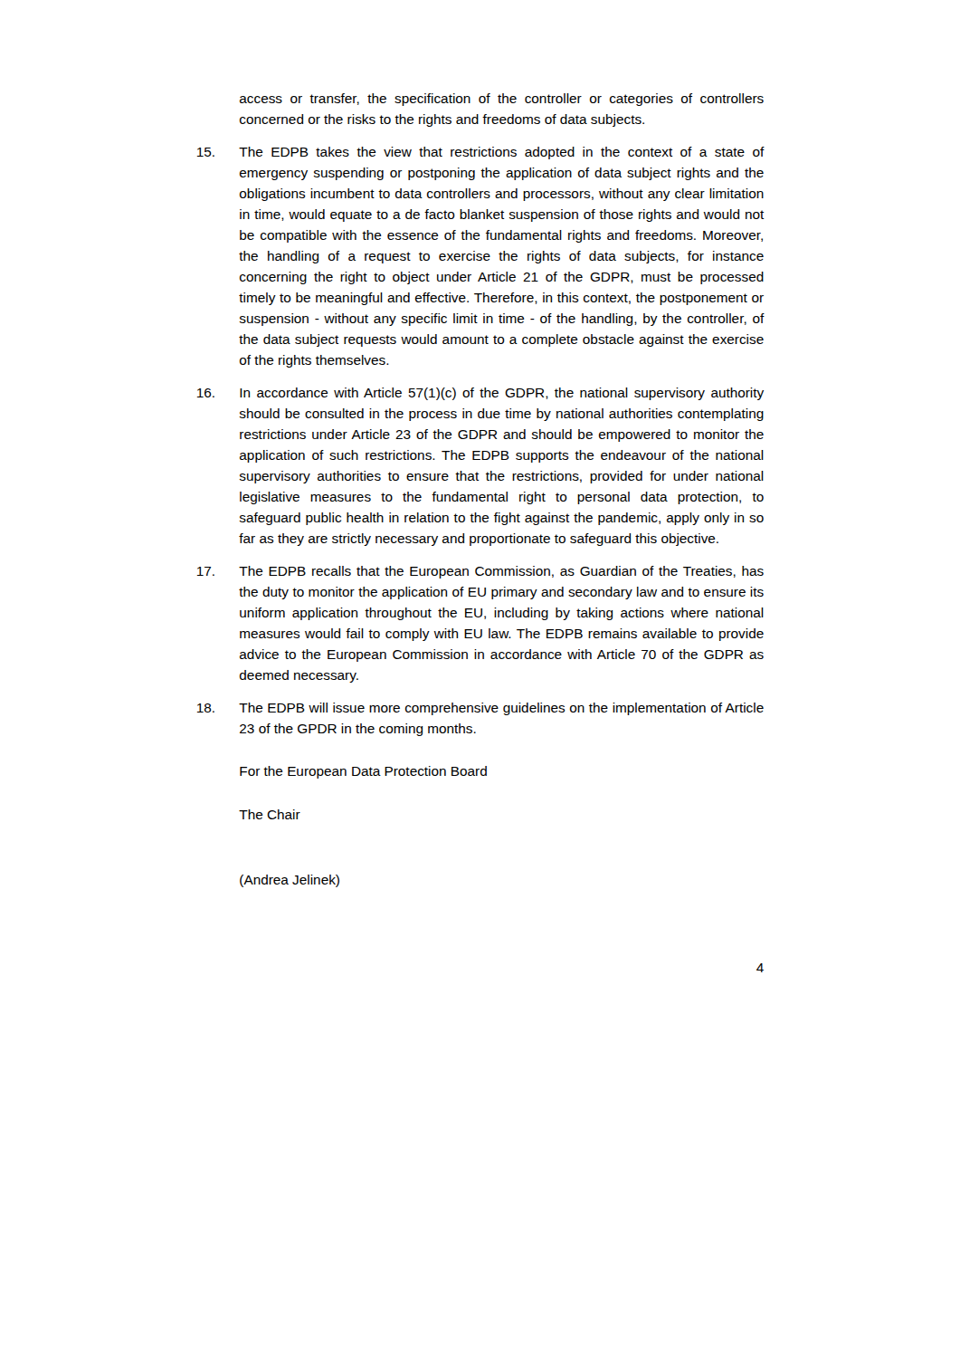access or transfer, the specification of the controller or categories of controllers concerned or the risks to the rights and freedoms of data subjects.
The EDPB takes the view that restrictions adopted in the context of a state of emergency suspending or postponing the application of data subject rights and the obligations incumbent to data controllers and processors, without any clear limitation in time, would equate to a de facto blanket suspension of those rights and would not be compatible with the essence of the fundamental rights and freedoms. Moreover, the handling of a request to exercise the rights of data subjects, for instance concerning the right to object under Article 21 of the GDPR, must be processed timely to be meaningful and effective. Therefore, in this context, the postponement or suspension - without any specific limit in time - of the handling, by the controller, of the data subject requests would amount to a complete obstacle against the exercise of the rights themselves.
In accordance with Article 57(1)(c) of the GDPR, the national supervisory authority should be consulted in the process in due time by national authorities contemplating restrictions under Article 23 of the GDPR and should be empowered to monitor the application of such restrictions. The EDPB supports the endeavour of the national supervisory authorities to ensure that the restrictions, provided for under national legislative measures to the fundamental right to personal data protection, to safeguard public health in relation to the fight against the pandemic, apply only in so far as they are strictly necessary and proportionate to safeguard this objective.
The EDPB recalls that the European Commission, as Guardian of the Treaties, has the duty to monitor the application of EU primary and secondary law and to ensure its uniform application throughout the EU, including by taking actions where national measures would fail to comply with EU law. The EDPB remains available to provide advice to the European Commission in accordance with Article 70 of the GDPR as deemed necessary.
The EDPB will issue more comprehensive guidelines on the implementation of Article 23 of the GPDR in the coming months.
For the European Data Protection Board
The Chair
(Andrea Jelinek)
4